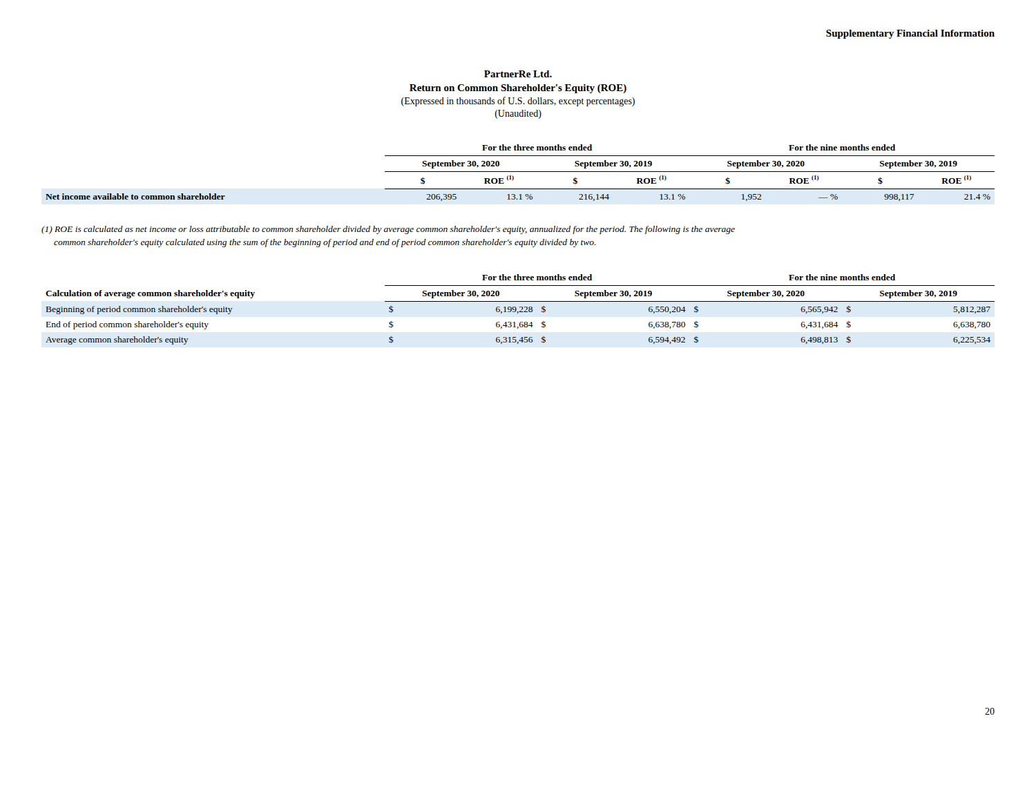Supplementary Financial Information
PartnerRe Ltd.
Return on Common Shareholder's Equity (ROE)
(Expressed in thousands of U.S. dollars, except percentages)
(Unaudited)
| | For the three months ended | For the nine months ended |
| --- | --- | --- |
| | September 30, 2020 | September 30, 2019 | September 30, 2020 | September 30, 2019 |
| | $ | ROE (1) | $ | ROE (1) | $ | ROE (1) | $ | ROE (1) |
| Net income available to common shareholder | 206,395 | 13.1 % | 216,144 | 13.1 % | 1,952 | — % | 998,117 | 21.4 % |
(1) ROE is calculated as net income or loss attributable to common shareholder divided by average common shareholder's equity, annualized for the period. The following is the average common shareholder's equity calculated using the sum of the beginning of period and end of period common shareholder's equity divided by two.
| | For the three months ended | For the nine months ended |
| --- | --- | --- |
| Calculation of average common shareholder's equity | September 30, 2020 | September 30, 2019 | September 30, 2020 | September 30, 2019 |
| Beginning of period common shareholder's equity | $ | 6,199,228 | $ | 6,550,204 | $ | 6,565,942 | $ | 5,812,287 |
| End of period common shareholder's equity | $ | 6,431,684 | $ | 6,638,780 | $ | 6,431,684 | $ | 6,638,780 |
| Average common shareholder's equity | $ | 6,315,456 | $ | 6,594,492 | $ | 6,498,813 | $ | 6,225,534 |
20